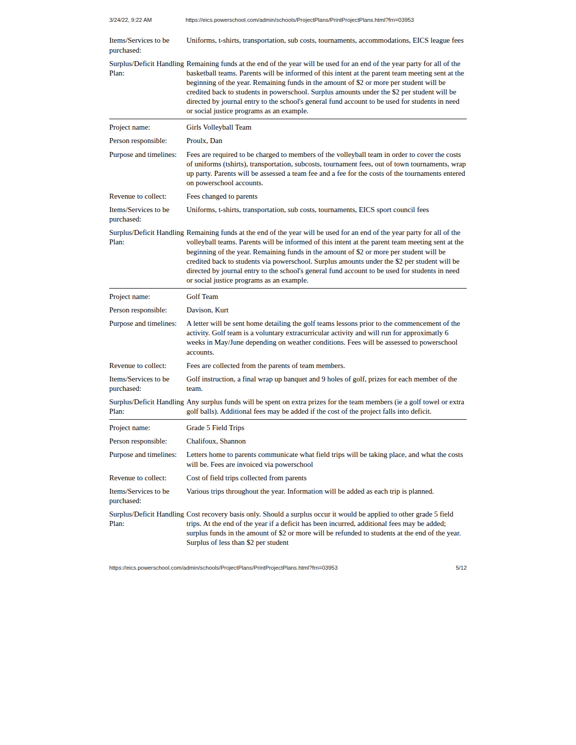3/24/22, 9:22 AM https://eics.powerschool.com/admin/schools/ProjectPlans/PrintProjectPlans.html?frn=03953
| Items/Services to be purchased: | Uniforms, t-shirts, transportation, sub costs, tournaments, accommodations, EICS league fees |
| Surplus/Deficit Handling Plan: | Remaining funds at the end of the year will be used for an end of the year party for all of the basketball teams. Parents will be informed of this intent at the parent team meeting sent at the beginning of the year. Remaining funds in the amount of $2 or more per student will be credited back to students in powerschool. Surplus amounts under the $2 per student will be directed by journal entry to the school's general fund account to be used for students in need or social justice programs as an example. |
| Project name: | Girls Volleyball Team |
| Person responsible: | Proulx, Dan |
| Purpose and timelines: | Fees are required to be charged to members of the volleyball team in order to cover the costs of uniforms (tshirts), transportation, subcosts, tournament fees, out of town tournaments, wrap up party. Parents will be assessed a team fee and a fee for the costs of the tournaments entered on powerschool accounts. |
| Revenue to collect: | Fees changed to parents |
| Items/Services to be purchased: | Uniforms, t-shirts, transportation, sub costs, tournaments, EICS sport council fees |
| Surplus/Deficit Handling Plan: | Remaining funds at the end of the year will be used for an end of the year party for all of the volleyball teams. Parents will be informed of this intent at the parent team meeting sent at the beginning of the year. Remaining funds in the amount of $2 or more per student will be credited back to students via powerschool. Surplus amounts under the $2 per student will be directed by journal entry to the school's general fund account to be used for students in need or social justice programs as an example. |
| Project name: | Golf Team |
| Person responsible: | Davison, Kurt |
| Purpose and timelines: | A letter will be sent home detailing the golf teams lessons prior to the commencement of the activity. Golf team is a voluntary extracurricular activity and will run for approximatly 6 weeks in May/June depending on weather conditions. Fees will be assessed to powerschool accounts. |
| Revenue to collect: | Fees are collected from the parents of team members. |
| Items/Services to be purchased: | Golf instruction, a final wrap up banquet and 9 holes of golf, prizes for each member of the team. |
| Surplus/Deficit Handling Plan: | Any surplus funds will be spent on extra prizes for the team members (ie a golf towel or extra golf balls). Additional fees may be added if the cost of the project falls into deficit. |
| Project name: | Grade 5 Field Trips |
| Person responsible: | Chalifoux, Shannon |
| Purpose and timelines: | Letters home to parents communicate what field trips will be taking place, and what the costs will be. Fees are invoiced via powerschool |
| Revenue to collect: | Cost of field trips collected from parents |
| Items/Services to be purchased: | Various trips throughout the year. Information will be added as each trip is planned. |
| Surplus/Deficit Handling Plan: | Cost recovery basis only. Should a surplus occur it would be applied to other grade 5 field trips. At the end of the year if a deficit has been incurred, additional fees may be added; surplus funds in the amount of $2 or more will be refunded to students at the end of the year. Surplus of less than $2 per student |
https://eics.powerschool.com/admin/schools/ProjectPlans/PrintProjectPlans.html?frn=03953 5/12